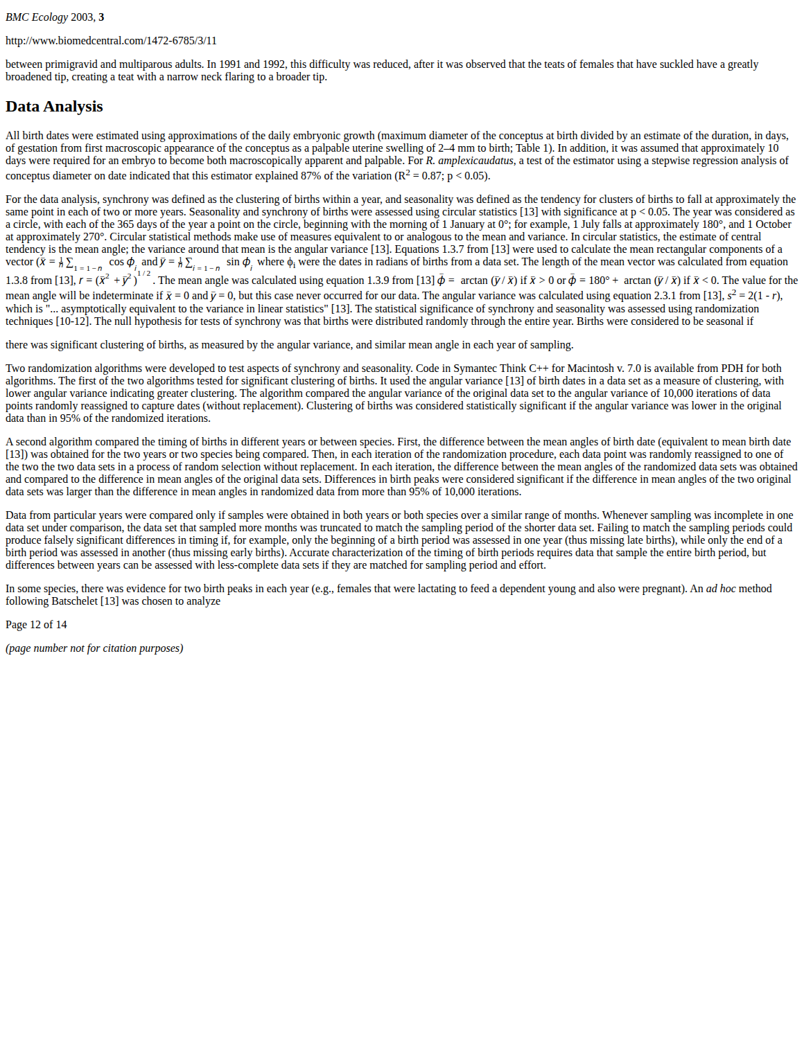BMC Ecology 2003, 3
http://www.biomedcentral.com/1472-6785/3/11
between primigravid and multiparous adults. In 1991 and 1992, this difficulty was reduced, after it was observed that the teats of females that have suckled have a greatly broadened tip, creating a teat with a narrow neck flaring to a broader tip.
Data Analysis
All birth dates were estimated using approximations of the daily embryonic growth (maximum diameter of the conceptus at birth divided by an estimate of the duration, in days, of gestation from first macroscopic appearance of the conceptus as a palpable uterine swelling of 2–4 mm to birth; Table 1). In addition, it was assumed that approximately 10 days were required for an embryo to become both macroscopically apparent and palpable. For R. amplexicaudatus, a test of the estimator using a stepwise regression analysis of conceptus diameter on date indicated that this estimator explained 87% of the variation (R2 = 0.87; p < 0.05).
For the data analysis, synchrony was defined as the clustering of births within a year, and seasonality was defined as the tendency for clusters of births to fall at approximately the same point in each of two or more years. Seasonality and synchrony of births were assessed using circular statistics [13] with significance at p < 0.05. The year was considered as a circle, with each of the 365 days of the year a point on the circle, beginning with the morning of 1 January at 0°; for example, 1 July falls at approximately 180°, and 1 October at approximately 270°. Circular statistical methods make use of measures equivalent to or analogous to the mean and variance. In circular statistics, the estimate of central tendency is the mean angle; the variance around that mean is the angular variance [13]. Equations 1.3.7 from [13] were used to calculate the mean rectangular components of a vector (x̅=1n∑1=1−ncosϕi and y̅=1n∑i=1−nsinϕi where ϕi were the dates in radians of births from a data set. The length of the mean vector was calculated from equation 1.3.8 from [13], r=(x̅2+y̅2)1/2. The mean angle was calculated using equation 1.3.9 from [13] ϕ̅=arctan(y̅/x̅) if x̅>0 or ϕ̅=180°+arctan(y̅/x̅) if x̅ < 0. The value for the mean angle will be indeterminate if x̅ = 0 and y̅ = 0, but this case never occurred for our data. The angular variance was calculated using equation 2.3.1 from [13], s2 = 2(1 - r), which is "... asymptotically equivalent to the variance in linear statistics" [13]. The statistical significance of synchrony and seasonality was assessed using randomization techniques [10-12]. The null hypothesis for tests of synchrony was that births were distributed randomly through the entire year. Births were considered to be seasonal if
there was significant clustering of births, as measured by the angular variance, and similar mean angle in each year of sampling.
Two randomization algorithms were developed to test aspects of synchrony and seasonality. Code in Symantec Think C++ for Macintosh v. 7.0 is available from PDH for both algorithms. The first of the two algorithms tested for significant clustering of births. It used the angular variance [13] of birth dates in a data set as a measure of clustering, with lower angular variance indicating greater clustering. The algorithm compared the angular variance of the original data set to the angular variance of 10,000 iterations of data points randomly reassigned to capture dates (without replacement). Clustering of births was considered statistically significant if the angular variance was lower in the original data than in 95% of the randomized iterations.
A second algorithm compared the timing of births in different years or between species. First, the difference between the mean angles of birth date (equivalent to mean birth date [13]) was obtained for the two years or two species being compared. Then, in each iteration of the randomization procedure, each data point was randomly reassigned to one of the two the two data sets in a process of random selection without replacement. In each iteration, the difference between the mean angles of the randomized data sets was obtained and compared to the difference in mean angles of the original data sets. Differences in birth peaks were considered significant if the difference in mean angles of the two original data sets was larger than the difference in mean angles in randomized data from more than 95% of 10,000 iterations.
Data from particular years were compared only if samples were obtained in both years or both species over a similar range of months. Whenever sampling was incomplete in one data set under comparison, the data set that sampled more months was truncated to match the sampling period of the shorter data set. Failing to match the sampling periods could produce falsely significant differences in timing if, for example, only the beginning of a birth period was assessed in one year (thus missing late births), while only the end of a birth period was assessed in another (thus missing early births). Accurate characterization of the timing of birth periods requires data that sample the entire birth period, but differences between years can be assessed with less-complete data sets if they are matched for sampling period and effort.
In some species, there was evidence for two birth peaks in each year (e.g., females that were lactating to feed a dependent young and also were pregnant). An ad hoc method following Batschelet [13] was chosen to analyze
Page 12 of 14
(page number not for citation purposes)